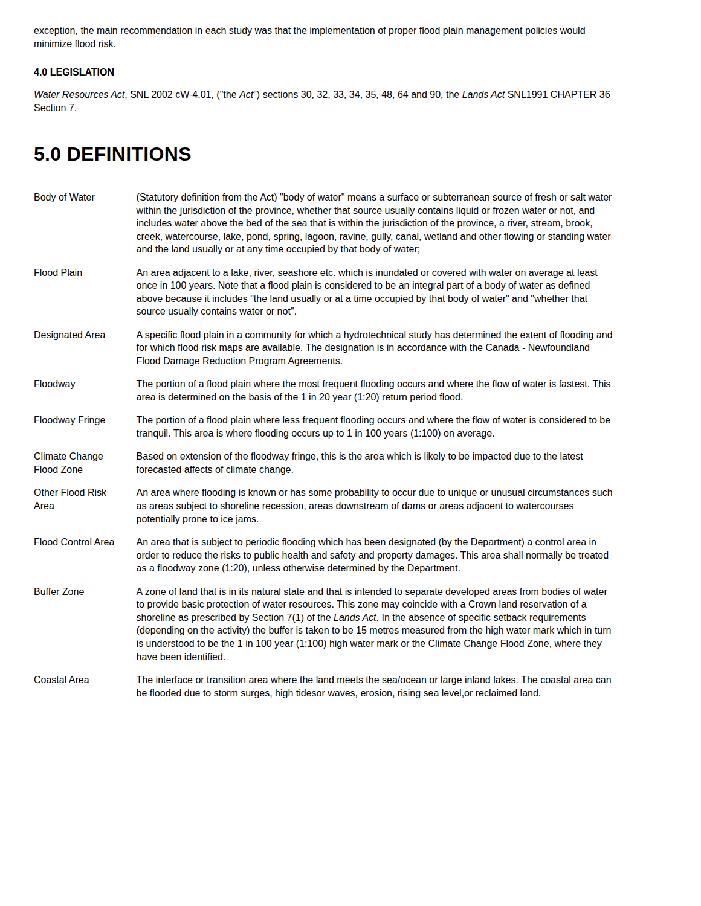exception, the main recommendation in each study was that the implementation of proper flood plain management policies would minimize flood risk.
4.0 LEGISLATION
Water Resources Act, SNL 2002 cW-4.01, ("the Act") sections 30, 32, 33, 34, 35, 48, 64 and 90, the Lands Act SNL1991 CHAPTER 36 Section 7.
5.0 DEFINITIONS
| Body of Water | (Statutory definition from the Act) "body of water" means a surface or subterranean source of fresh or salt water within the jurisdiction of the province, whether that source usually contains liquid or frozen water or not, and includes water above the bed of the sea that is within the jurisdiction of the province, a river, stream, brook, creek, watercourse, lake, pond, spring, lagoon, ravine, gully, canal, wetland and other flowing or standing water and the land usually or at any time occupied by that body of water; |
| Flood Plain | An area adjacent to a lake, river, seashore etc. which is inundated or covered with water on average at least once in 100 years. Note that a flood plain is considered to be an integral part of a body of water as defined above because it includes "the land usually or at a time occupied by that body of water" and "whether that source usually contains water or not". |
| Designated Area | A specific flood plain in a community for which a hydrotechnical study has determined the extent of flooding and for which flood risk maps are available. The designation is in accordance with the Canada - Newfoundland Flood Damage Reduction Program Agreements. |
| Floodway | The portion of a flood plain where the most frequent flooding occurs and where the flow of water is fastest. This area is determined on the basis of the 1 in 20 year (1:20) return period flood. |
| Floodway Fringe | The portion of a flood plain where less frequent flooding occurs and where the flow of water is considered to be tranquil. This area is where flooding occurs up to 1 in 100 years (1:100) on average. |
| Climate Change Flood Zone | Based on extension of the floodway fringe, this is the area which is likely to be impacted due to the latest forecasted affects of climate change. |
| Other Flood Risk Area | An area where flooding is known or has some probability to occur due to unique or unusual circumstances such as areas subject to shoreline recession, areas downstream of dams or areas adjacent to watercourses potentially prone to ice jams. |
| Flood Control Area | An area that is subject to periodic flooding which has been designated (by the Department) a control area in order to reduce the risks to public health and safety and property damages. This area shall normally be treated as a floodway zone (1:20), unless otherwise determined by the Department. |
| Buffer Zone | A zone of land that is in its natural state and that is intended to separate developed areas from bodies of water to provide basic protection of water resources. This zone may coincide with a Crown land reservation of a shoreline as prescribed by Section 7(1) of the Lands Act . In the absence of specific setback requirements (depending on the activity) the buffer is taken to be 15 metres measured from the high water mark which in turn is understood to be the 1 in 100 year (1:100) high water mark or the Climate Change Flood Zone, where they have been identified. |
| Coastal Area | The interface or transition area where the land meets the sea/ocean or large inland lakes. The coastal area can be flooded due to storm surges, high tidesor waves, erosion, rising sea level,or reclaimed land. |